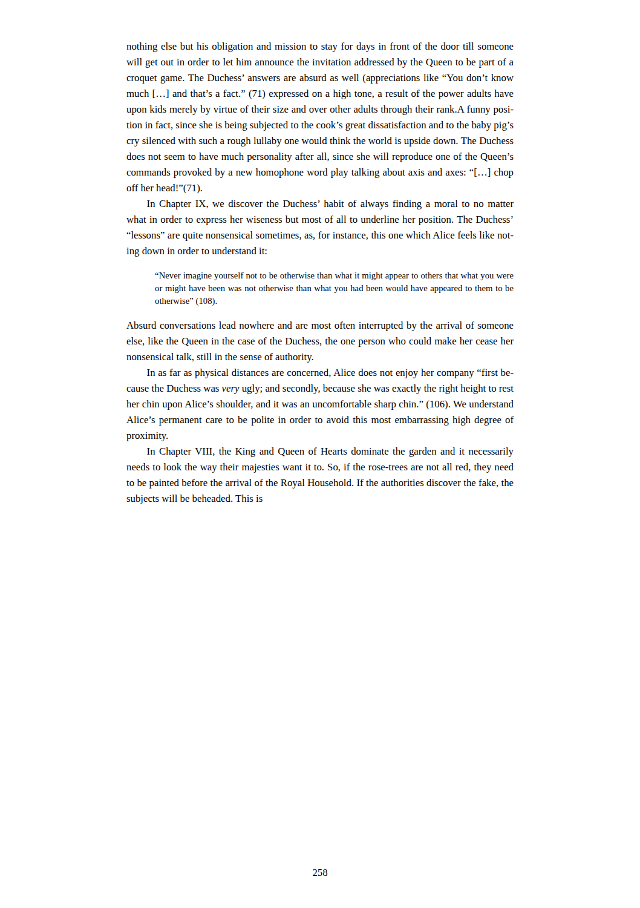nothing else but his obligation and mission to stay for days in front of the door till someone will get out in order to let him announce the invitation addressed by the Queen to be part of a croquet game. The Duchess’ answers are absurd as well (appreciations like “You don’t know much […] and that’s a fact.” (71) expressed on a high tone, a result of the power adults have upon kids merely by virtue of their size and over other adults through their rank.A funny position in fact, since she is being subjected to the cook’s great dissatisfaction and to the baby pig’s cry silenced with such a rough lullaby one would think the world is upside down. The Duchess does not seem to have much personality after all, since she will reproduce one of the Queen’s commands provoked by a new homophone word play talking about axis and axes: “[…] chop off her head!”(71).
In Chapter IX, we discover the Duchess’ habit of always finding a moral to no matter what in order to express her wiseness but most of all to underline her position. The Duchess’ “lessons” are quite nonsensical sometimes, as, for instance, this one which Alice feels like noting down in order to understand it:
“Never imagine yourself not to be otherwise than what it might appear to others that what you were or might have been was not otherwise than what you had been would have appeared to them to be otherwise” (108).
Absurd conversations lead nowhere and are most often interrupted by the arrival of someone else, like the Queen in the case of the Duchess, the one person who could make her cease her nonsensical talk, still in the sense of authority.
In as far as physical distances are concerned, Alice does not enjoy her company “first because the Duchess was very ugly; and secondly, because she was exactly the right height to rest her chin upon Alice’s shoulder, and it was an uncomfortable sharp chin.” (106). We understand Alice’s permanent care to be polite in order to avoid this most embarrassing high degree of proximity.
In Chapter VIII, the King and Queen of Hearts dominate the garden and it necessarily needs to look the way their majesties want it to. So, if the rose-trees are not all red, they need to be painted before the arrival of the Royal Household. If the authorities discover the fake, the subjects will be beheaded. This is
258